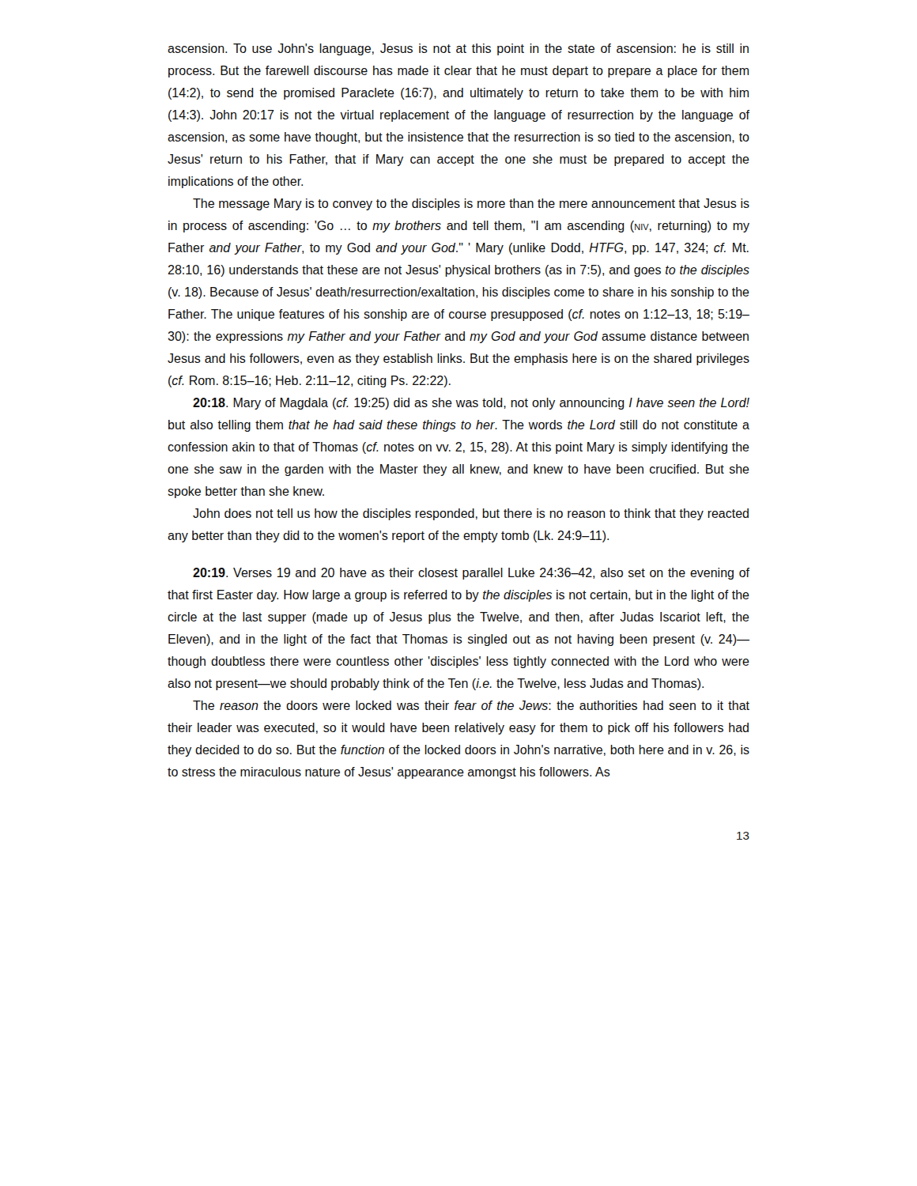ascension. To use John's language, Jesus is not at this point in the state of ascension: he is still in process. But the farewell discourse has made it clear that he must depart to prepare a place for them (14:2), to send the promised Paraclete (16:7), and ultimately to return to take them to be with him (14:3). John 20:17 is not the virtual replacement of the language of resurrection by the language of ascension, as some have thought, but the insistence that the resurrection is so tied to the ascension, to Jesus' return to his Father, that if Mary can accept the one she must be prepared to accept the implications of the other.
The message Mary is to convey to the disciples is more than the mere announcement that Jesus is in process of ascending: 'Go … to my brothers and tell them, "I am ascending (niv, returning) to my Father and your Father, to my God and your God." ' Mary (unlike Dodd, HTFG, pp. 147, 324; cf. Mt. 28:10, 16) understands that these are not Jesus' physical brothers (as in 7:5), and goes to the disciples (v. 18). Because of Jesus' death/resurrection/exaltation, his disciples come to share in his sonship to the Father. The unique features of his sonship are of course presupposed (cf. notes on 1:12–13, 18; 5:19–30): the expressions my Father and your Father and my God and your God assume distance between Jesus and his followers, even as they establish links. But the emphasis here is on the shared privileges (cf. Rom. 8:15–16; Heb. 2:11–12, citing Ps. 22:22).
20:18. Mary of Magdala (cf. 19:25) did as she was told, not only announcing I have seen the Lord! but also telling them that he had said these things to her. The words the Lord still do not constitute a confession akin to that of Thomas (cf. notes on vv. 2, 15, 28). At this point Mary is simply identifying the one she saw in the garden with the Master they all knew, and knew to have been crucified. But she spoke better than she knew.
John does not tell us how the disciples responded, but there is no reason to think that they reacted any better than they did to the women's report of the empty tomb (Lk. 24:9–11).
20:19. Verses 19 and 20 have as their closest parallel Luke 24:36–42, also set on the evening of that first Easter day. How large a group is referred to by the disciples is not certain, but in the light of the circle at the last supper (made up of Jesus plus the Twelve, and then, after Judas Iscariot left, the Eleven), and in the light of the fact that Thomas is singled out as not having been present (v. 24)—though doubtless there were countless other 'disciples' less tightly connected with the Lord who were also not present—we should probably think of the Ten (i.e. the Twelve, less Judas and Thomas).
The reason the doors were locked was their fear of the Jews: the authorities had seen to it that their leader was executed, so it would have been relatively easy for them to pick off his followers had they decided to do so. But the function of the locked doors in John's narrative, both here and in v. 26, is to stress the miraculous nature of Jesus' appearance amongst his followers. As
13